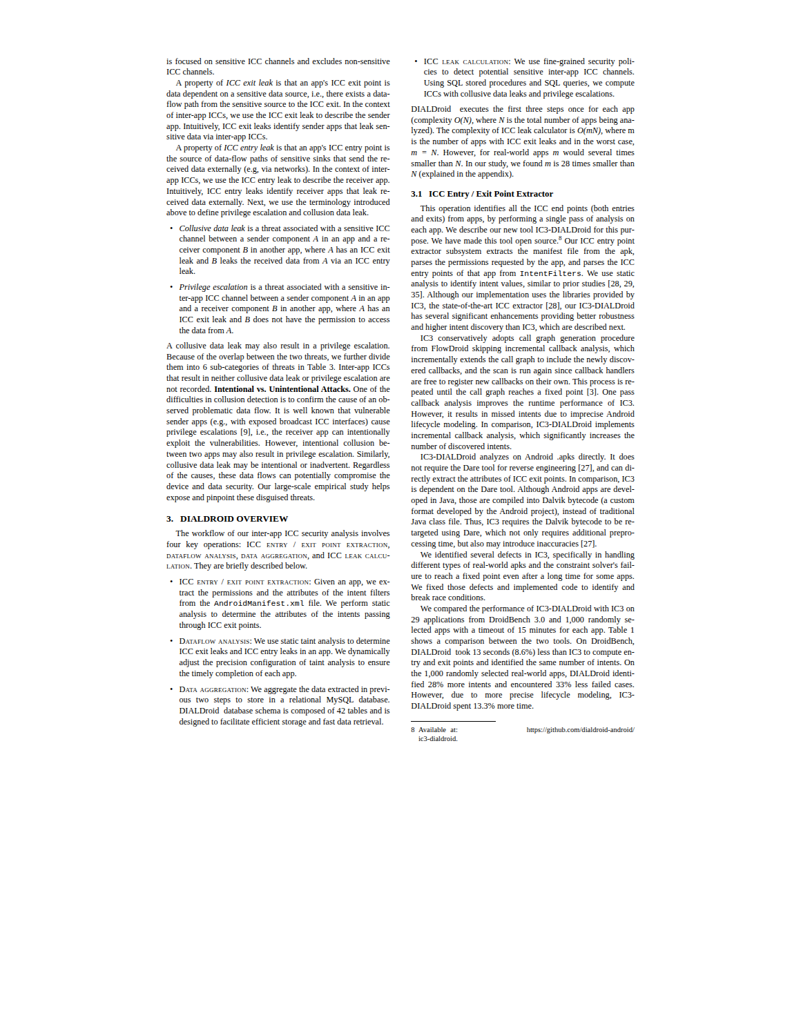is focused on sensitive ICC channels and excludes non-sensitive ICC channels.
A property of ICC exit leak is that an app's ICC exit point is data dependent on a sensitive data source, i.e., there exists a data-flow path from the sensitive source to the ICC exit. In the context of inter-app ICCs, we use the ICC exit leak to describe the sender app. Intuitively, ICC exit leaks identify sender apps that leak sensitive data via inter-app ICCs.
A property of ICC entry leak is that an app's ICC entry point is the source of data-flow paths of sensitive sinks that send the received data externally (e.g, via networks). In the context of inter-app ICCs, we use the ICC entry leak to describe the receiver app. Intuitively, ICC entry leaks identify receiver apps that leak received data externally. Next, we use the terminology introduced above to define privilege escalation and collusion data leak.
Collusive data leak is a threat associated with a sensitive ICC channel between a sender component A in an app and a receiver component B in another app, where A has an ICC exit leak and B leaks the received data from A via an ICC entry leak.
Privilege escalation is a threat associated with a sensitive inter-app ICC channel between a sender component A in an app and a receiver component B in another app, where A has an ICC exit leak and B does not have the permission to access the data from A.
A collusive data leak may also result in a privilege escalation. Because of the overlap between the two threats, we further divide them into 6 sub-categories of threats in Table 3. Inter-app ICCs that result in neither collusive data leak or privilege escalation are not recorded. Intentional vs. Unintentional Attacks. One of the difficulties in collusion detection is to confirm the cause of an observed problematic data flow. It is well known that vulnerable sender apps (e.g., with exposed broadcast ICC interfaces) cause privilege escalations [9], i.e., the receiver app can intentionally exploit the vulnerabilities. However, intentional collusion between two apps may also result in privilege escalation. Similarly, collusive data leak may be intentional or inadvertent. Regardless of the causes, these data flows can potentially compromise the device and data security. Our large-scale empirical study helps expose and pinpoint these disguised threats.
3. DIALDROID OVERVIEW
The workflow of our inter-app ICC security analysis involves four key operations: ICC entry / exit point extraction, dataflow analysis, data aggregation, and ICC leak calculation. They are briefly described below.
ICC entry / exit point extraction: Given an app, we extract the permissions and the attributes of the intent filters from the AndroidManifest.xml file. We perform static analysis to determine the attributes of the intents passing through ICC exit points.
Dataflow analysis: We use static taint analysis to determine ICC exit leaks and ICC entry leaks in an app. We dynamically adjust the precision configuration of taint analysis to ensure the timely completion of each app.
Data aggregation: We aggregate the data extracted in previous two steps to store in a relational MySQL database. DIALDroid database schema is composed of 42 tables and is designed to facilitate efficient storage and fast data retrieval.
ICC leak calculation: We use fine-grained security policies to detect potential sensitive inter-app ICC channels. Using SQL stored procedures and SQL queries, we compute ICCs with collusive data leaks and privilege escalations.
DIALDroid executes the first three steps once for each app (complexity O(N), where N is the total number of apps being analyzed). The complexity of ICC leak calculator is O(mN), where m is the number of apps with ICC exit leaks and in the worst case, m = N. However, for real-world apps m would several times smaller than N. In our study, we found m is 28 times smaller than N (explained in the appendix).
3.1 ICC Entry / Exit Point Extractor
This operation identifies all the ICC end points (both entries and exits) from apps, by performing a single pass of analysis on each app. We describe our new tool IC3-DIALDroid for this purpose. We have made this tool open source.8 Our ICC entry point extractor subsystem extracts the manifest file from the apk, parses the permissions requested by the app, and parses the ICC entry points of that app from IntentFilters. We use static analysis to identify intent values, similar to prior studies [28, 29, 35]. Although our implementation uses the libraries provided by IC3, the state-of-the-art ICC extractor [28], our IC3-DIALDroid has several significant enhancements providing better robustness and higher intent discovery than IC3, which are described next.
IC3 conservatively adopts call graph generation procedure from FlowDroid skipping incremental callback analysis, which incrementally extends the call graph to include the newly discovered callbacks, and the scan is run again since callback handlers are free to register new callbacks on their own. This process is repeated until the call graph reaches a fixed point [3]. One pass callback analysis improves the runtime performance of IC3. However, it results in missed intents due to imprecise Android lifecycle modeling. In comparison, IC3-DIALDroid implements incremental callback analysis, which significantly increases the number of discovered intents.
IC3-DIALDroid analyzes on Android .apks directly. It does not require the Dare tool for reverse engineering [27], and can directly extract the attributes of ICC exit points. In comparison, IC3 is dependent on the Dare tool. Although Android apps are developed in Java, those are compiled into Dalvik bytecode (a custom format developed by the Android project), instead of traditional Java class file. Thus, IC3 requires the Dalvik bytecode to be retargeted using Dare, which not only requires additional preprocessing time, but also may introduce inaccuracies [27].
We identified several defects in IC3, specifically in handling different types of real-world apks and the constraint solver's failure to reach a fixed point even after a long time for some apps. We fixed those defects and implemented code to identify and break race conditions.
We compared the performance of IC3-DIALDroid with IC3 on 29 applications from DroidBench 3.0 and 1,000 randomly selected apps with a timeout of 15 minutes for each app. Table 1 shows a comparison between the two tools. On DroidBench, DIALDroid took 13 seconds (8.6%) less than IC3 to compute entry and exit points and identified the same number of intents. On the 1,000 randomly selected real-world apps, DIALDroid identified 28% more intents and encountered 33% less failed cases. However, due to more precise lifecycle modeling, IC3-DIALDroid spent 13.3% more time.
8
Available at: https://github.com/dialdroid-android/
ic3-dialdroid.